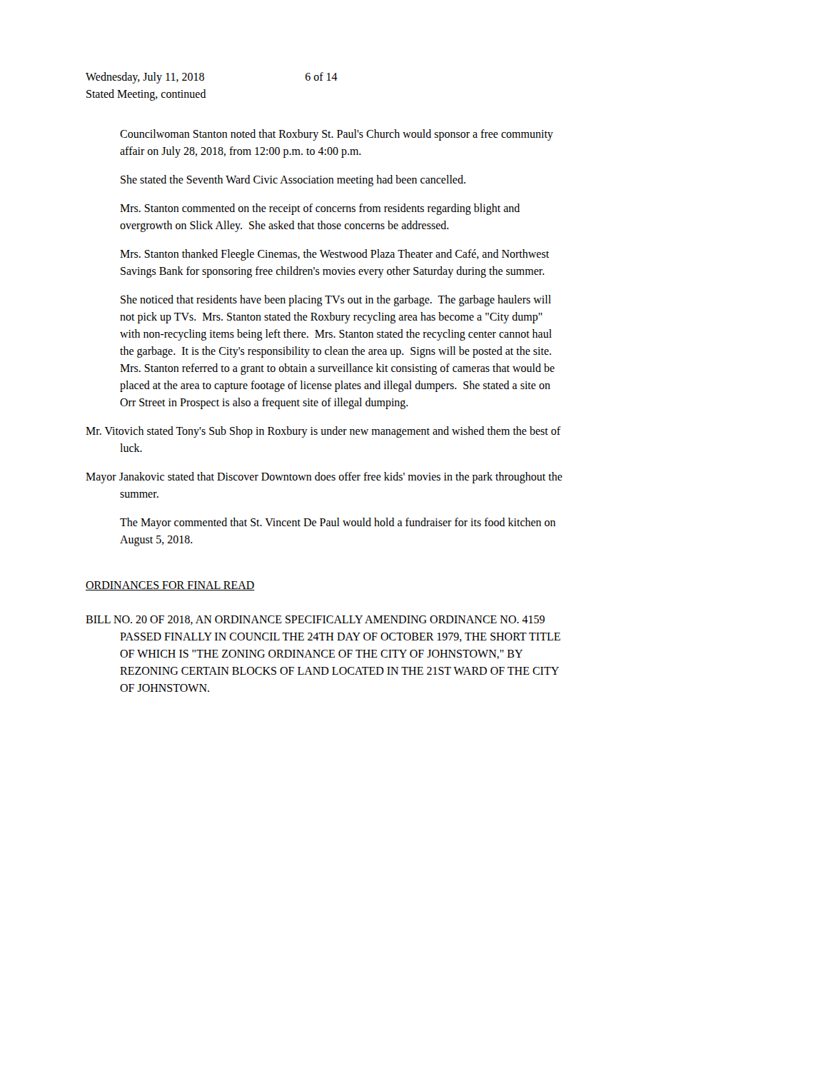Wednesday, July 11, 2018 6 of 14
Stated Meeting, continued
Councilwoman Stanton noted that Roxbury St. Paul's Church would sponsor a free community affair on July 28, 2018, from 12:00 p.m. to 4:00 p.m.
She stated the Seventh Ward Civic Association meeting had been cancelled.
Mrs. Stanton commented on the receipt of concerns from residents regarding blight and overgrowth on Slick Alley. She asked that those concerns be addressed.
Mrs. Stanton thanked Fleegle Cinemas, the Westwood Plaza Theater and Café, and Northwest Savings Bank for sponsoring free children's movies every other Saturday during the summer.
She noticed that residents have been placing TVs out in the garbage. The garbage haulers will not pick up TVs. Mrs. Stanton stated the Roxbury recycling area has become a "City dump" with non-recycling items being left there. Mrs. Stanton stated the recycling center cannot haul the garbage. It is the City's responsibility to clean the area up. Signs will be posted at the site. Mrs. Stanton referred to a grant to obtain a surveillance kit consisting of cameras that would be placed at the area to capture footage of license plates and illegal dumpers. She stated a site on Orr Street in Prospect is also a frequent site of illegal dumping.
Mr. Vitovich stated Tony's Sub Shop in Roxbury is under new management and wished them the best of luck.
Mayor Janakovic stated that Discover Downtown does offer free kids' movies in the park throughout the summer.
The Mayor commented that St. Vincent De Paul would hold a fundraiser for its food kitchen on August 5, 2018.
ORDINANCES FOR FINAL READ
BILL NO. 20 OF 2018, AN ORDINANCE SPECIFICALLY AMENDING ORDINANCE NO. 4159 PASSED FINALLY IN COUNCIL THE 24TH DAY OF OCTOBER 1979, THE SHORT TITLE OF WHICH IS "THE ZONING ORDINANCE OF THE CITY OF JOHNSTOWN," BY REZONING CERTAIN BLOCKS OF LAND LOCATED IN THE 21ST WARD OF THE CITY OF JOHNSTOWN.